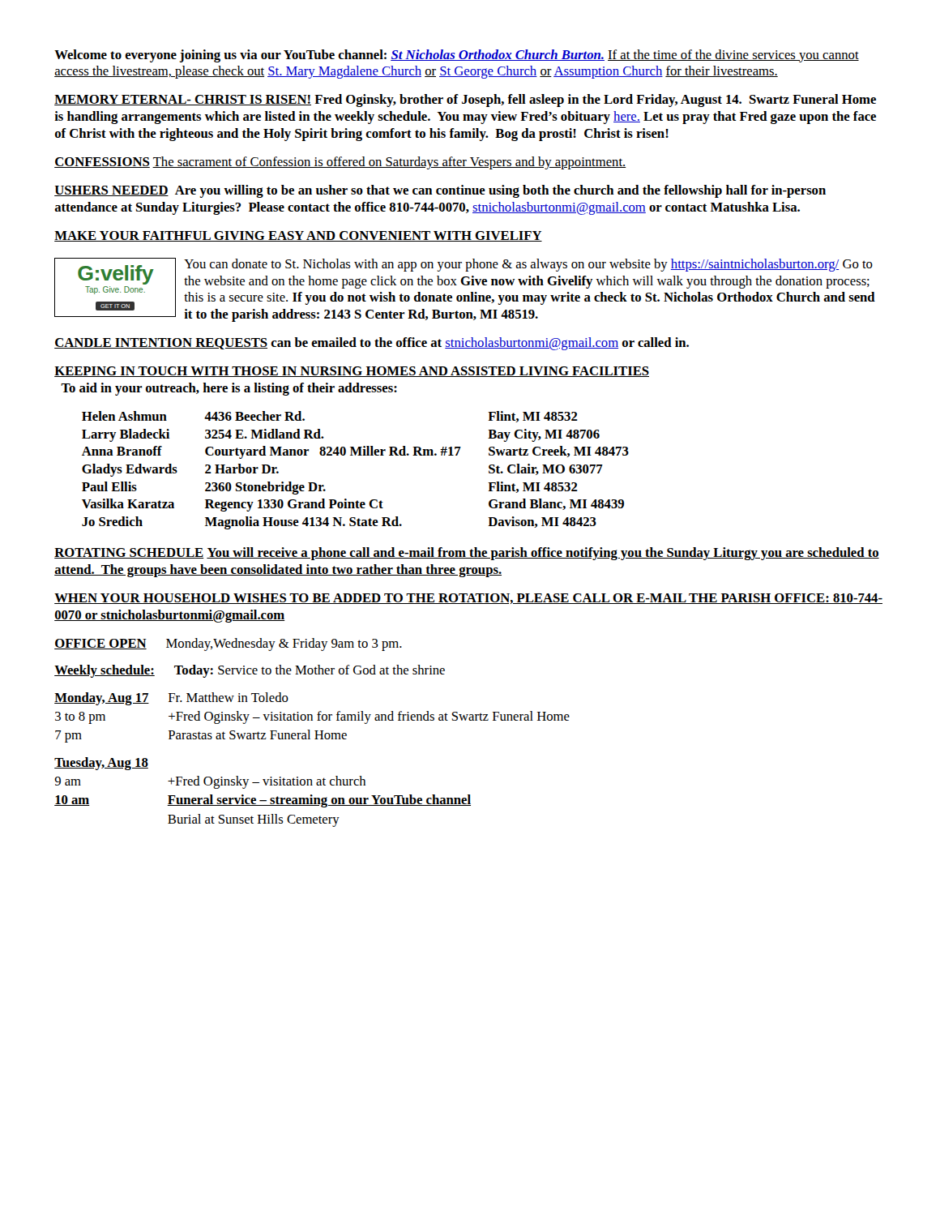Welcome to everyone joining us via our YouTube channel: St Nicholas Orthodox Church Burton. If at the time of the divine services you cannot access the livestream, please check out St. Mary Magdalene Church or St George Church or Assumption Church for their livestreams.
MEMORY ETERNAL- CHRIST IS RISEN! Fred Oginsky, brother of Joseph, fell asleep in the Lord Friday, August 14. Swartz Funeral Home is handling arrangements which are listed in the weekly schedule. You may view Fred’s obituary here. Let us pray that Fred gaze upon the face of Christ with the righteous and the Holy Spirit bring comfort to his family. Bog da prosti! Christ is risen!
CONFESSIONS The sacrament of Confession is offered on Saturdays after Vespers and by appointment.
USHERS NEEDED Are you willing to be an usher so that we can continue using both the church and the fellowship hall for in-person attendance at Sunday Liturgies? Please contact the office 810-744-0070, stnicholasburtonmi@gmail.com or contact Matushka Lisa.
MAKE YOUR FAITHFUL GIVING EASY AND CONVENIENT WITH GIVELIFY
G:velify
Tap. Give. Done.
GET IT ON
You can donate to St. Nicholas with an app on your phone & as always on our website by https://saintnicholasburton.org/ Go to the website and on the home page click on the box Give now with Givelify which will walk you through the donation process; this is a secure site. If you do not wish to donate online, you may write a check to St. Nicholas Orthodox Church and send it to the parish address: 2143 S Center Rd, Burton, MI 48519.
CANDLE INTENTION REQUESTS can be emailed to the office at stnicholasburtonmi@gmail.com or called in.
KEEPING IN TOUCH WITH THOSE IN NURSING HOMES AND ASSISTED LIVING FACILITIES
To aid in your outreach, here is a listing of their addresses:
| Helen Ashmun | 4436 Beecher Rd. | Flint, MI 48532 |
| Larry Bladecki | 3254 E. Midland Rd. | Bay City, MI 48706 |
| Anna Branoff | Courtyard Manor 8240 Miller Rd. Rm. #17 | Swartz Creek, MI 48473 |
| Gladys Edwards | 2 Harbor Dr. | St. Clair, MO 63077 |
| Paul Ellis | 2360 Stonebridge Dr. | Flint, MI 48532 |
| Vasilka Karatza | Regency 1330 Grand Pointe Ct | Grand Blanc, MI 48439 |
| Jo Sredich | Magnolia House 4134 N. State Rd. | Davison, MI 48423 |
ROTATING SCHEDULE You will receive a phone call and e-mail from the parish office notifying you the Sunday Liturgy you are scheduled to attend. The groups have been consolidated into two rather than three groups.
WHEN YOUR HOUSEHOLD WISHES TO BE ADDED TO THE ROTATION, PLEASE CALL OR E-MAIL THE PARISH OFFICE: 810-744-0070 or stnicholasburtonmi@gmail.com
| OFFICE OPEN | Monday,Wednesday & Friday 9am to 3 pm. |
| Weekly schedule: | Today: Service to the Mother of God at the shrine |
| Monday, Aug 17 | Fr. Matthew in Toledo |
| 3 to 8 pm | +Fred Oginsky – visitation for family and friends at Swartz Funeral Home |
| 7 pm | Parastas at Swartz Funeral Home |
| Tuesday, Aug 18 | |
| 9 am | +Fred Oginsky – visitation at church |
| 10 am | Funeral service – streaming on our YouTube channel |
| | Burial at Sunset Hills Cemetery |